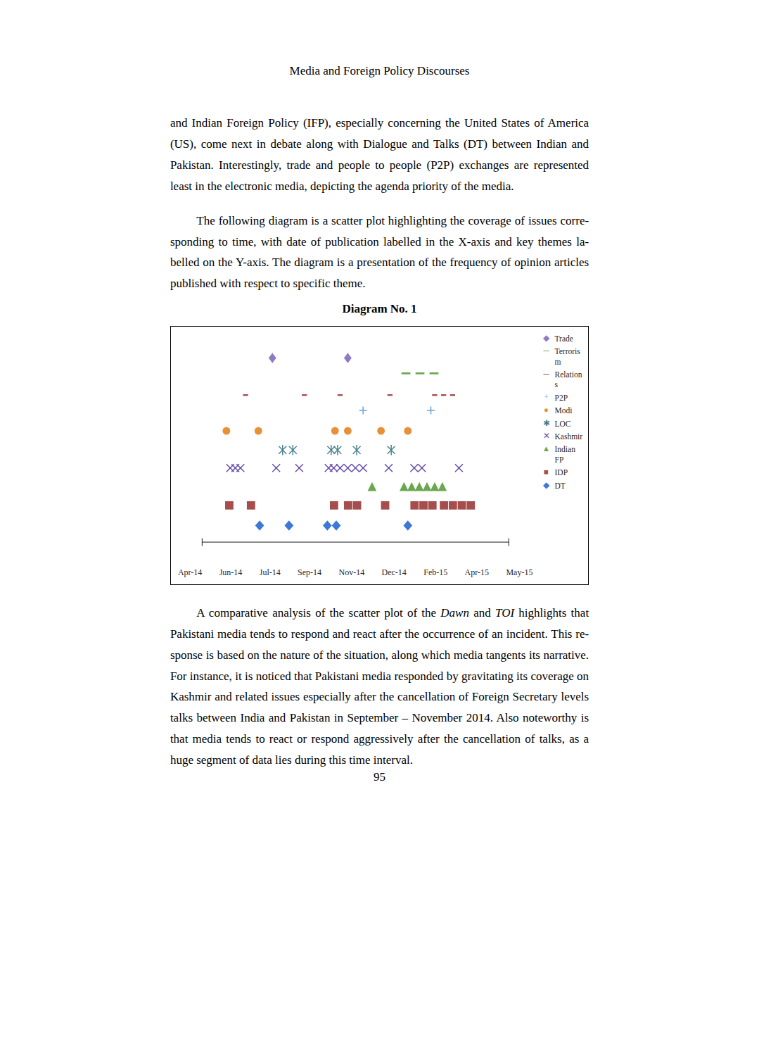Media and Foreign Policy Discourses
and Indian Foreign Policy (IFP), especially concerning the United States of America (US), come next in debate along with Dialogue and Talks (DT) between Indian and Pakistan. Interestingly, trade and people to people (P2P) exchanges are represented least in the electronic media, depicting the agenda priority of the media.
The following diagram is a scatter plot highlighting the coverage of issues corresponding to time, with date of publication labelled in the X-axis and key themes labelled on the Y-axis. The diagram is a presentation of the frequency of opinion articles published with respect to specific theme.
Diagram No. 1
Apr-14 Jun-14 Jul-14 Sep-14 Nov-14 Dec-14 Feb-15 Apr-15 May-15
◆Trade
─Terroris
m
─Relation
s
+P2P
●Modi
✱LOC
✕Kashmir
▲Indian
FP
■IDP
◆DT
A comparative analysis of the scatter plot of the Dawn and TOI highlights that Pakistani media tends to respond and react after the occurrence of an incident. This response is based on the nature of the situation, along which media tangents its narrative. For instance, it is noticed that Pakistani media responded by gravitating its coverage on Kashmir and related issues especially after the cancellation of Foreign Secretary levels talks between India and Pakistan in September – November 2014. Also noteworthy is that media tends to react or respond aggressively after the cancellation of talks, as a huge segment of data lies during this time interval.
95